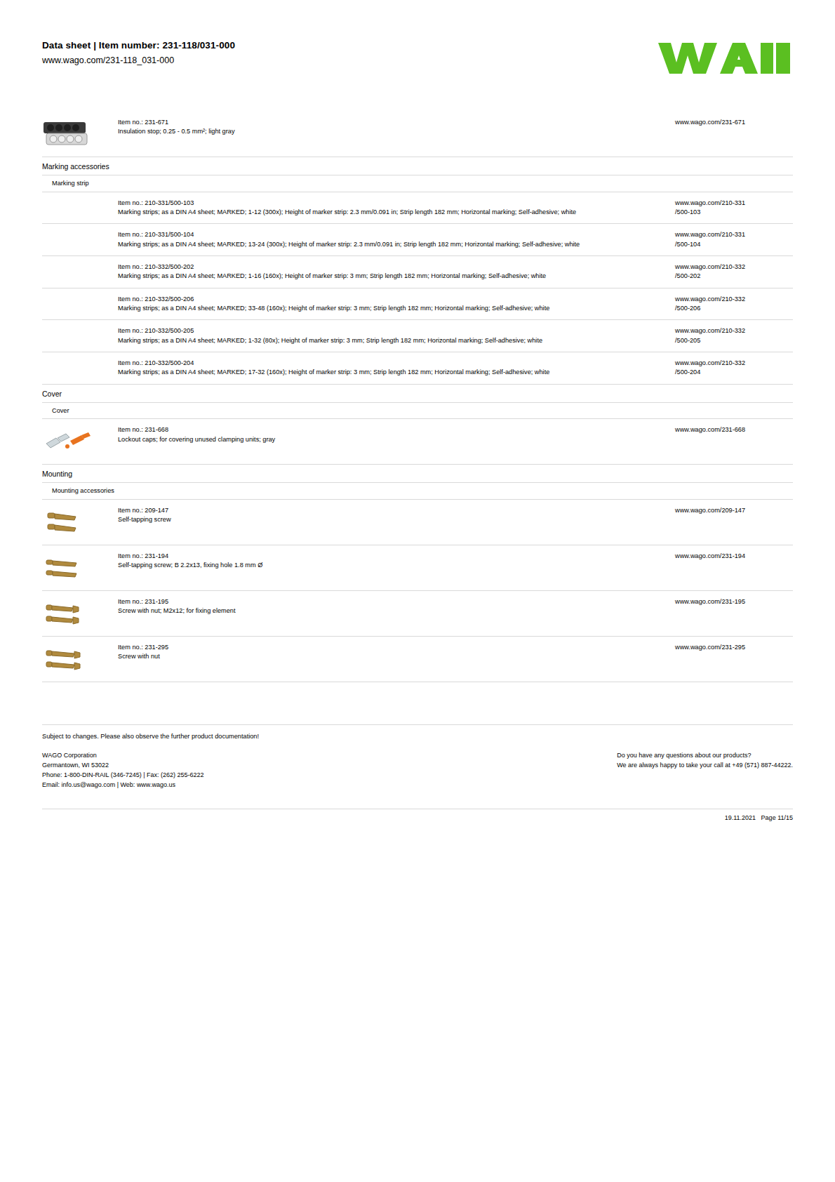Data sheet | Item number: 231-118/031-000
www.wago.com/231-118_031-000
| | Item no.: 231-671 Insulation stop; 0.25 - 0.5 mm²; light gray | www.wago.com/231-671 |
| Marking accessories |
| Marking strip |
| Item no.: 210-331/500-103 Marking strips; as a DIN A4 sheet; MARKED; 1-12 (300x); Height of marker strip: 2.3 mm/0.091 in; Strip length 182 mm; Horizontal marking; Self-adhesive; white | www.wago.com/210-331 /500-103 |
| Item no.: 210-331/500-104 Marking strips; as a DIN A4 sheet; MARKED; 13-24 (300x); Height of marker strip: 2.3 mm/0.091 in; Strip length 182 mm; Horizontal marking; Self-adhesive; white | www.wago.com/210-331 /500-104 |
| Item no.: 210-332/500-202 Marking strips; as a DIN A4 sheet; MARKED; 1-16 (160x); Height of marker strip: 3 mm; Strip length 182 mm; Horizontal marking; Self-adhesive; white | www.wago.com/210-332 /500-202 |
| Item no.: 210-332/500-206 Marking strips; as a DIN A4 sheet; MARKED; 33-48 (160x); Height of marker strip: 3 mm; Strip length 182 mm; Horizontal marking; Self-adhesive; white | www.wago.com/210-332 /500-206 |
| Item no.: 210-332/500-205 Marking strips; as a DIN A4 sheet; MARKED; 1-32 (80x); Height of marker strip: 3 mm; Strip length 182 mm; Horizontal marking; Self-adhesive; white | www.wago.com/210-332 /500-205 |
| Item no.: 210-332/500-204 Marking strips; as a DIN A4 sheet; MARKED; 17-32 (160x); Height of marker strip: 3 mm; Strip length 182 mm; Horizontal marking; Self-adhesive; white | www.wago.com/210-332 /500-204 |
| Cover |
| Cover |
| | Item no.: 231-668 Lockout caps; for covering unused clamping units; gray | www.wago.com/231-668 |
| Mounting |
| Mounting accessories |
| | Item no.: 209-147 Self-tapping screw | www.wago.com/209-147 |
| | Item no.: 231-194 Self-tapping screw; B 2.2x13, fixing hole 1.8 mm Ø | www.wago.com/231-194 |
| | Item no.: 231-195 Screw with nut; M2x12; for fixing element | www.wago.com/231-195 |
| | Item no.: 231-295 Screw with nut | www.wago.com/231-295 |
Subject to changes. Please also observe the further product documentation!
WAGO Corporation
Germantown, WI 53022
Phone: 1-800-DIN-RAIL (346-7245) | Fax: (262) 255-6222
Email: info.us@wago.com | Web: www.wago.us
Do you have any questions about our products?
We are always happy to take your call at +49 (571) 887-44222.
19.11.2021 Page 11/15